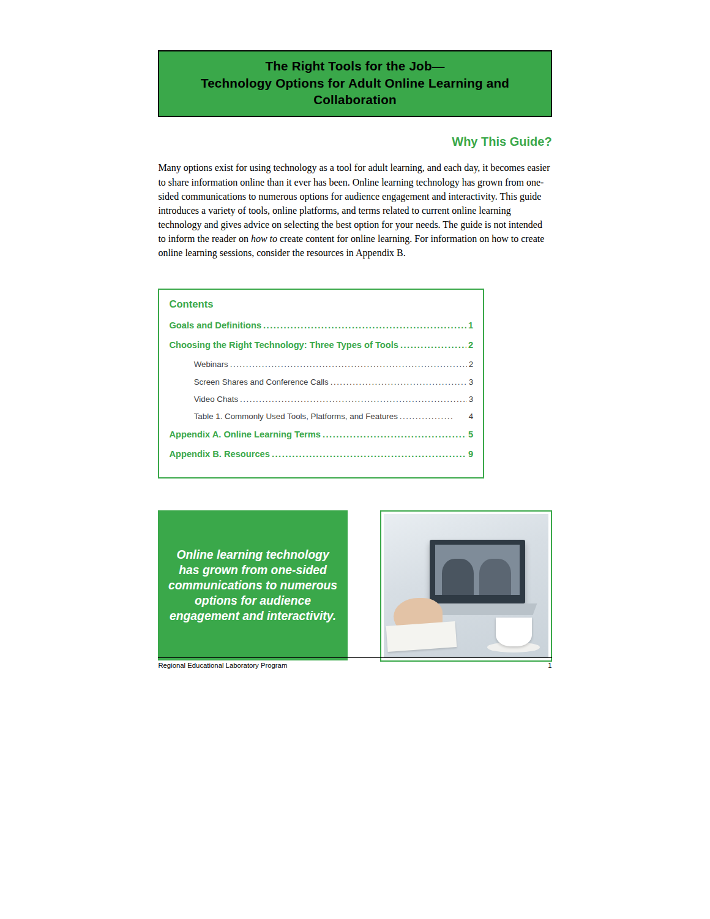The Right Tools for the Job—
Technology Options for Adult Online Learning and Collaboration
Why This Guide?
Many options exist for using technology as a tool for adult learning, and each day, it becomes easier to share information online than it ever has been. Online learning technology has grown from one-sided communications to numerous options for audience engagement and interactivity. This guide introduces a variety of tools, online platforms, and terms related to current online learning technology and gives advice on selecting the best option for your needs. The guide is not intended to inform the reader on how to create content for online learning. For information on how to create online learning sessions, consider the resources in Appendix B.
Contents
Goals and Definitions................................................................................. 1
Choosing the Right Technology: Three Types of Tools.............................. 2
Webinars............................................................................................. 2
Screen Shares and Conference Calls.................................................. 3
Video Chats......................................................................................... 3
Table 1. Commonly Used Tools, Platforms, and Features................. 4
Appendix A. Online Learning Terms......................................................... 5
Appendix B. Resources......................................................................... 9
Online learning technology has grown from one-sided communications to numerous options for audience engagement and interactivity.
Regional Educational Laboratory Program 1